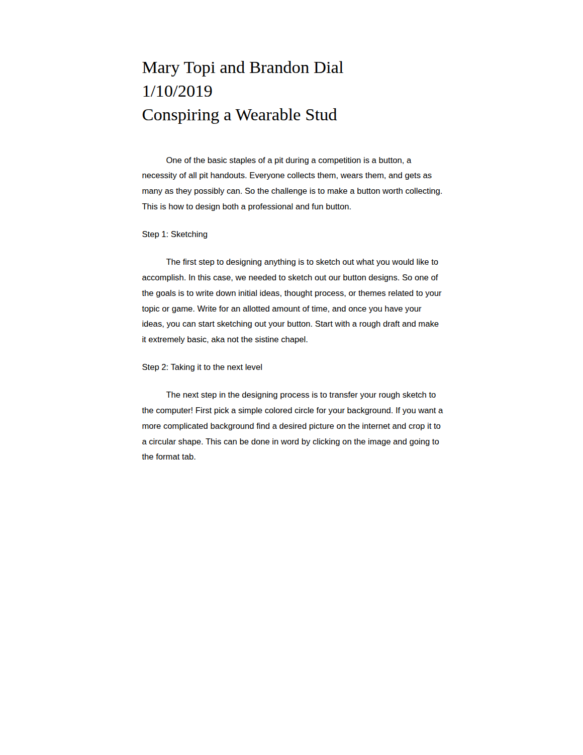Mary Topi and Brandon Dial
1/10/2019
Conspiring a Wearable Stud
One of the basic staples of a pit during a competition is a button, a necessity of all pit handouts. Everyone collects them, wears them, and gets as many as they possibly can. So the challenge is to make a button worth collecting. This is how to design both a professional and fun button.
Step 1: Sketching
The first step to designing anything is to sketch out what you would like to accomplish. In this case, we needed to sketch out our button designs. So one of the goals is to write down initial ideas, thought process, or themes related to your topic or game. Write for an allotted amount of time, and once you have your ideas, you can start sketching out your button. Start with a rough draft and make it extremely basic, aka not the sistine chapel.
Step 2: Taking it to the next level
The next step in the designing process is to transfer your rough sketch to the computer! First pick a simple colored circle for your background. If you want a more complicated background find a desired picture on the internet and crop it to a circular shape. This can be done in word by clicking on the image and going to the format tab.